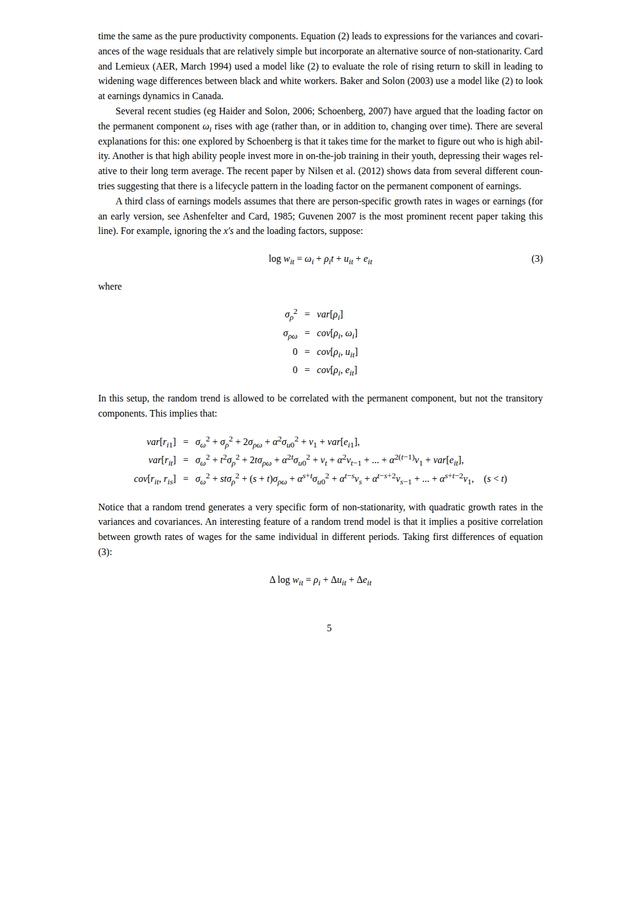time the same as the pure productivity components. Equation (2) leads to expressions for the variances and covariances of the wage residuals that are relatively simple but incorporate an alternative source of non-stationarity. Card and Lemieux (AER, March 1994) used a model like (2) to evaluate the role of rising return to skill in leading to widening wage differences between black and white workers. Baker and Solon (2003) use a model like (2) to look at earnings dynamics in Canada.
Several recent studies (eg Haider and Solon, 2006; Schoenberg, 2007) have argued that the loading factor on the permanent component ωi rises with age (rather than, or in addition to, changing over time). There are several explanations for this: one explored by Schoenberg is that it takes time for the market to figure out who is high ability. Another is that high ability people invest more in on-the-job training in their youth, depressing their wages relative to their long term average. The recent paper by Nilsen et al. (2012) shows data from several different countries suggesting that there is a lifecycle pattern in the loading factor on the permanent component of earnings.
A third class of earnings models assumes that there are person-specific growth rates in wages or earnings (for an early version, see Ashenfelter and Card, 1985; Guvenen 2007 is the most prominent recent paper taking this line). For example, ignoring the x′s and the loading factors, suppose:
log wit = ωi + ρit + uit + eit (3)
where
| σ ρ 2 | = | var [ ρ i ] |
| σ ρω | = | cov [ ρ i , ω i ] |
| 0 | = | cov [ ρ i , u it ] |
| 0 | = | cov [ ρ i , e it ] |
In this setup, the random trend is allowed to be correlated with the permanent component, but not the transitory components. This implies that:
| var [ r i 1 ] | = | σ ω 2 + σ ρ 2 + 2 σ ρω + α 2 σ u 0 2 + v 1 + var [ e i 1 ], | |
| var [ r it ] | = | σ ω 2 + t 2 σ ρ 2 + 2 tσ ρω + α 2 t σ u 0 2 + v t + α 2 v t −1 + ... + α 2( t −1) v 1 + var [ e it ], | |
| cov [ r it , r is ] | = | σ ω 2 + stσ ρ 2 + ( s + t ) σ ρω + α s + t σ u 0 2 + α t − s v s + α t − s +2 v s −1 + ... + α s + t −2 v 1 , | ( s < t ) |
Notice that a random trend generates a very specific form of non-stationarity, with quadratic growth rates in the variances and covariances. An interesting feature of a random trend model is that it implies a positive correlation between growth rates of wages for the same individual in different periods. Taking first differences of equation (3):
Δ log wit = ρi + Δuit + Δeit
5